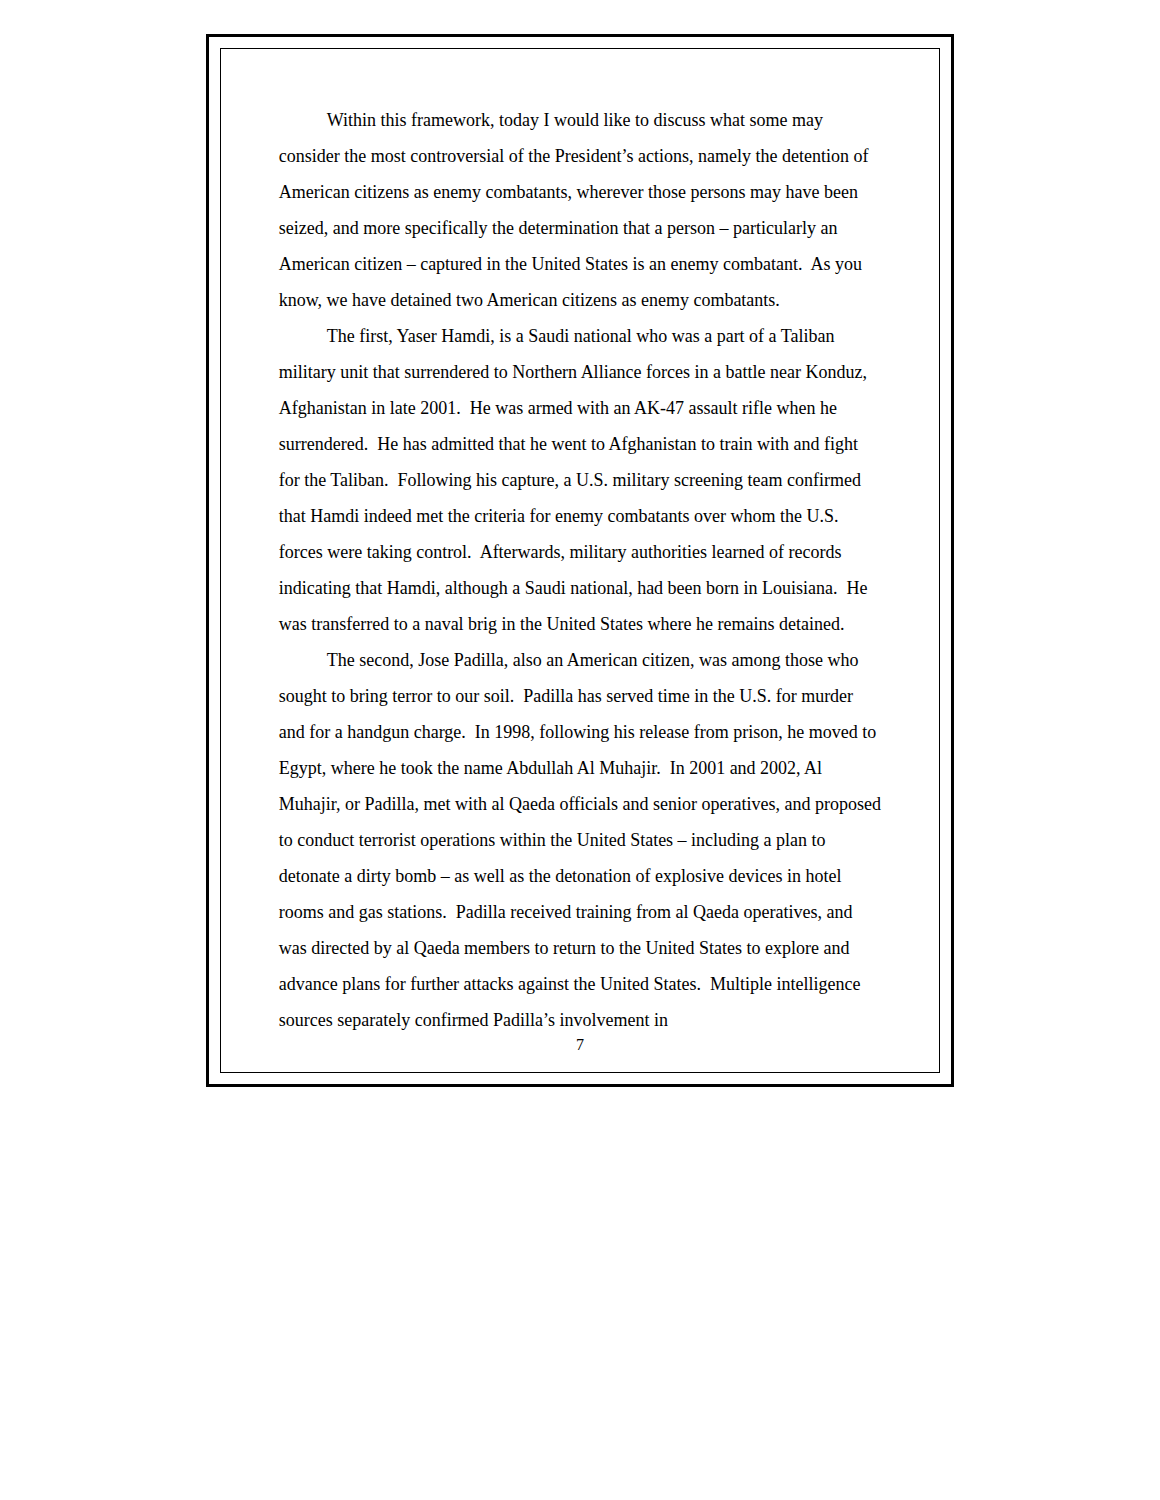Within this framework, today I would like to discuss what some may consider the most controversial of the President’s actions, namely the detention of American citizens as enemy combatants, wherever those persons may have been seized, and more specifically the determination that a person – particularly an American citizen – captured in the United States is an enemy combatant. As you know, we have detained two American citizens as enemy combatants.
The first, Yaser Hamdi, is a Saudi national who was a part of a Taliban military unit that surrendered to Northern Alliance forces in a battle near Konduz, Afghanistan in late 2001. He was armed with an AK-47 assault rifle when he surrendered. He has admitted that he went to Afghanistan to train with and fight for the Taliban. Following his capture, a U.S. military screening team confirmed that Hamdi indeed met the criteria for enemy combatants over whom the U.S. forces were taking control. Afterwards, military authorities learned of records indicating that Hamdi, although a Saudi national, had been born in Louisiana. He was transferred to a naval brig in the United States where he remains detained.
The second, Jose Padilla, also an American citizen, was among those who sought to bring terror to our soil. Padilla has served time in the U.S. for murder and for a handgun charge. In 1998, following his release from prison, he moved to Egypt, where he took the name Abdullah Al Muhajir. In 2001 and 2002, Al Muhajir, or Padilla, met with al Qaeda officials and senior operatives, and proposed to conduct terrorist operations within the United States – including a plan to detonate a dirty bomb – as well as the detonation of explosive devices in hotel rooms and gas stations. Padilla received training from al Qaeda operatives, and was directed by al Qaeda members to return to the United States to explore and advance plans for further attacks against the United States. Multiple intelligence sources separately confirmed Padilla’s involvement in
7